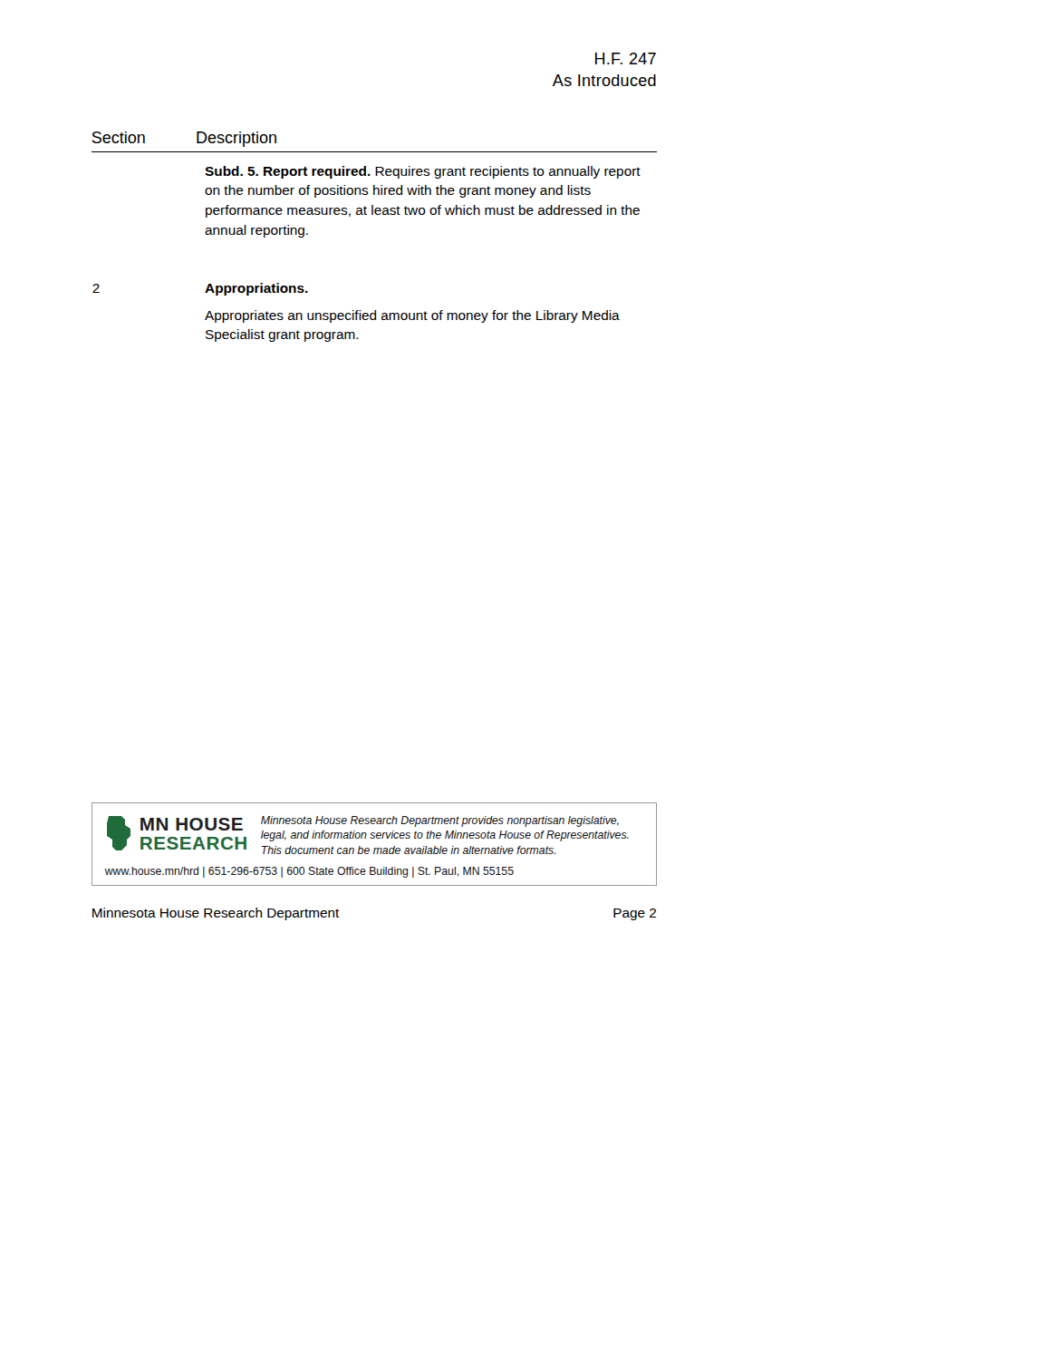H.F. 247
As Introduced
| Section | Description |
| --- | --- |
| | Subd. 5. Report required. Requires grant recipients to annually report on the number of positions hired with the grant money and lists performance measures, at least two of which must be addressed in the annual reporting. |
| 2 | Appropriations. Appropriates an unspecified amount of money for the Library Media Specialist grant program. |
MN HOUSE
RESEARCH
Minnesota House Research Department provides nonpartisan legislative, legal, and information services to the Minnesota House of Representatives. This document can be made available in alternative formats.
www.house.mn/hrd | 651-296-6753 | 600 State Office Building | St. Paul, MN 55155
Minnesota House Research Department
Page 2